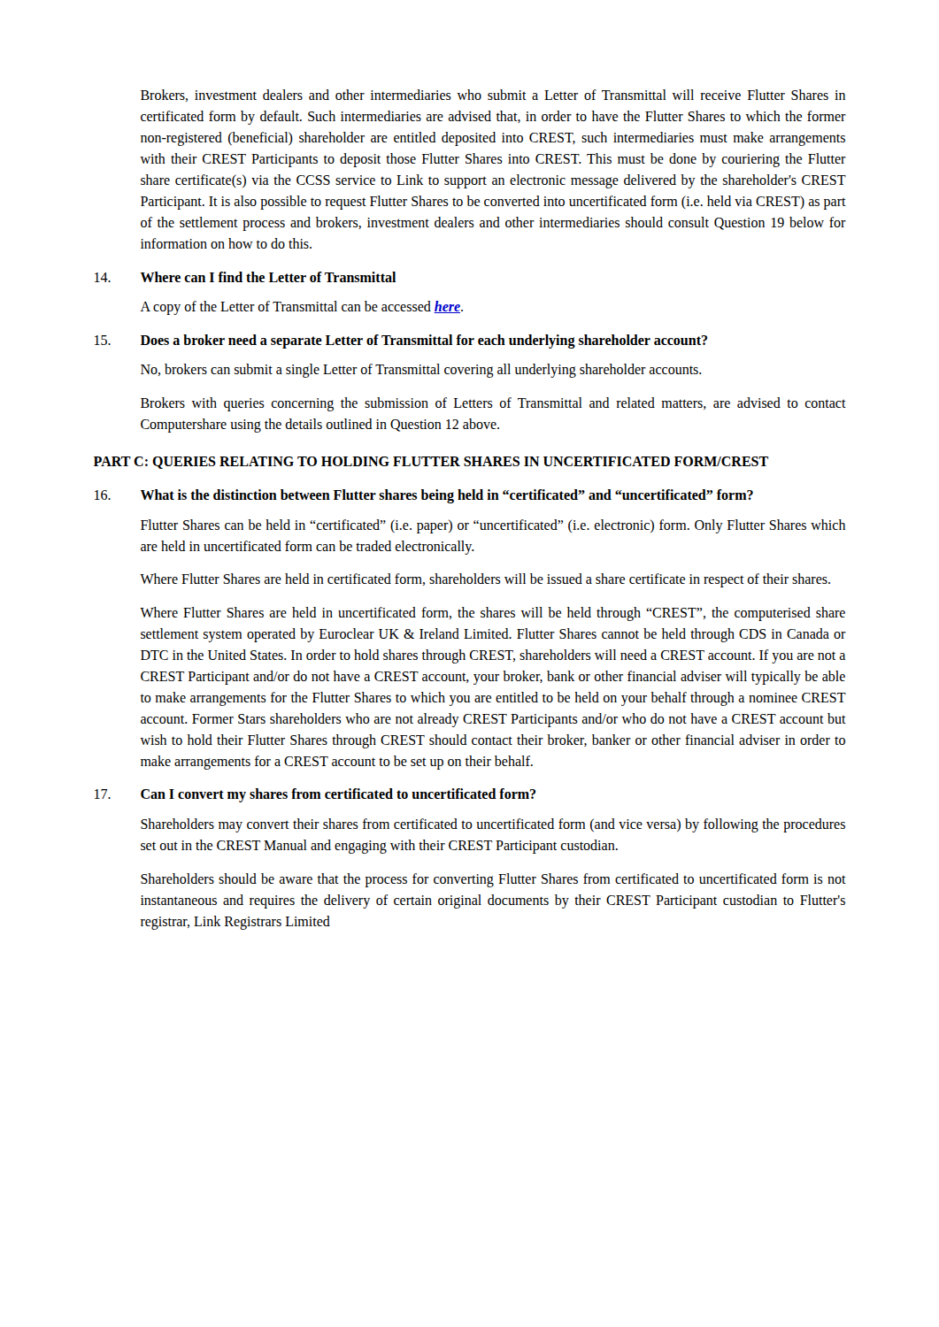Brokers, investment dealers and other intermediaries who submit a Letter of Transmittal will receive Flutter Shares in certificated form by default. Such intermediaries are advised that, in order to have the Flutter Shares to which the former non-registered (beneficial) shareholder are entitled deposited into CREST, such intermediaries must make arrangements with their CREST Participants to deposit those Flutter Shares into CREST. This must be done by couriering the Flutter share certificate(s) via the CCSS service to Link to support an electronic message delivered by the shareholder's CREST Participant. It is also possible to request Flutter Shares to be converted into uncertificated form (i.e. held via CREST) as part of the settlement process and brokers, investment dealers and other intermediaries should consult Question 19 below for information on how to do this.
14.
Where can I find the Letter of Transmittal
A copy of the Letter of Transmittal can be accessed here.
15.
Does a broker need a separate Letter of Transmittal for each underlying shareholder account?
No, brokers can submit a single Letter of Transmittal covering all underlying shareholder accounts.
Brokers with queries concerning the submission of Letters of Transmittal and related matters, are advised to contact Computershare using the details outlined in Question 12 above.
PART C: QUERIES RELATING TO HOLDING FLUTTER SHARES IN UNCERTIFICATED FORM/CREST
16.
What is the distinction between Flutter shares being held in “certificated” and “uncertificated” form?
Flutter Shares can be held in “certificated” (i.e. paper) or “uncertificated” (i.e. electronic) form. Only Flutter Shares which are held in uncertificated form can be traded electronically.
Where Flutter Shares are held in certificated form, shareholders will be issued a share certificate in respect of their shares.
Where Flutter Shares are held in uncertificated form, the shares will be held through “CREST”, the computerised share settlement system operated by Euroclear UK & Ireland Limited. Flutter Shares cannot be held through CDS in Canada or DTC in the United States. In order to hold shares through CREST, shareholders will need a CREST account. If you are not a CREST Participant and/or do not have a CREST account, your broker, bank or other financial adviser will typically be able to make arrangements for the Flutter Shares to which you are entitled to be held on your behalf through a nominee CREST account. Former Stars shareholders who are not already CREST Participants and/or who do not have a CREST account but wish to hold their Flutter Shares through CREST should contact their broker, banker or other financial adviser in order to make arrangements for a CREST account to be set up on their behalf.
17.
Can I convert my shares from certificated to uncertificated form?
Shareholders may convert their shares from certificated to uncertificated form (and vice versa) by following the procedures set out in the CREST Manual and engaging with their CREST Participant custodian.
Shareholders should be aware that the process for converting Flutter Shares from certificated to uncertificated form is not instantaneous and requires the delivery of certain original documents by their CREST Participant custodian to Flutter's registrar, Link Registrars Limited